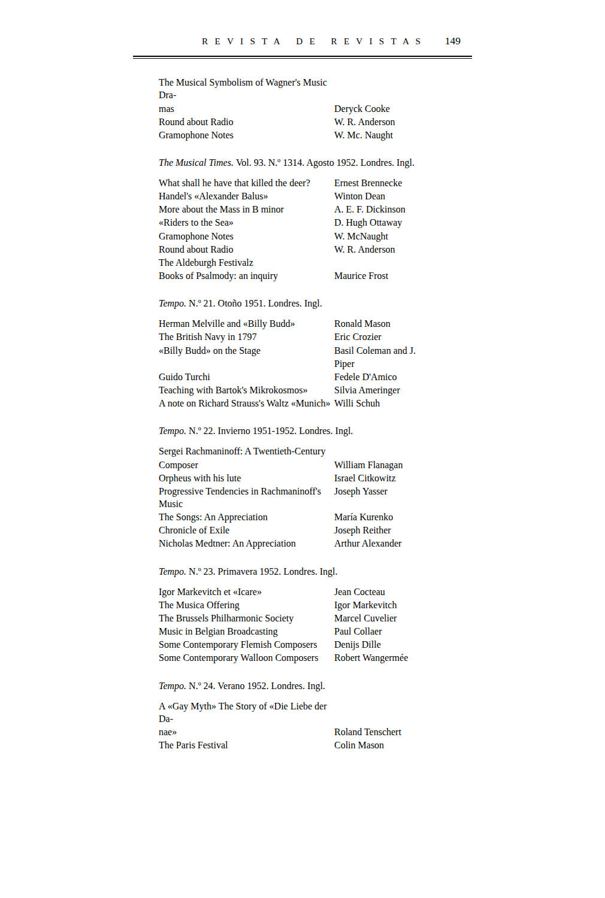R E V I S T A D E R E V I S T A S 149
| The Musical Symbolism of Wagner's Music Dra- | |
| mas | Deryck Cooke |
| Round about Radio | W. R. Anderson |
| Gramophone Notes | W. Mc. Naught |
The Musical Times. Vol. 93. N.º 1314. Agosto 1952. Londres. Ingl.
| What shall he have that killed the deer? | Ernest Brennecke |
| Handel's «Alexander Balus» | Winton Dean |
| More about the Mass in B minor | A. E. F. Dickinson |
| «Riders to the Sea» | D. Hugh Ottaway |
| Gramophone Notes | W. McNaught |
| Round about Radio | W. R. Anderson |
| The Aldeburgh Festivalz | |
| Books of Psalmody: an inquiry | Maurice Frost |
Tempo. N.º 21. Otoño 1951. Londres. Ingl.
| Herman Melville and «Billy Budd» | Ronald Mason |
| The British Navy in 1797 | Eric Crozier |
| «Billy Budd» on the Stage | Basil Coleman and J. |
| | Piper |
| Guido Turchi | Fedele D'Amico |
| Teaching with Bartok's Mikrokosmos» | Silvia Ameringer |
| A note on Richard Strauss's Waltz «Munich» | Willi Schuh |
Tempo. N.º 22. Invierno 1951-1952. Londres. Ingl.
| Sergei Rachmaninoff: A Twentieth-Century | |
| Composer | William Flanagan |
| Orpheus with his lute | Israel Citkowitz |
| Progressive Tendencies in Rachmaninoff's Music | Joseph Yasser |
| The Songs: An Appreciation | María Kurenko |
| Chronicle of Exile | Joseph Reither |
| Nicholas Medtner: An Appreciation | Arthur Alexander |
Tempo. N.º 23. Primavera 1952. Londres. Ingl.
| Igor Markevitch et «Icare» | Jean Cocteau |
| The Musica Offering | Igor Markevitch |
| The Brussels Philharmonic Society | Marcel Cuvelier |
| Music in Belgian Broadcasting | Paul Collaer |
| Some Contemporary Flemish Composers | Denijs Dille |
| Some Contemporary Walloon Composers | Robert Wangermée |
Tempo. N.º 24. Verano 1952. Londres. Ingl.
| A «Gay Myth» The Story of «Die Liebe der Da- | |
| nae» | Roland Tenschert |
| The Paris Festival | Colin Mason |